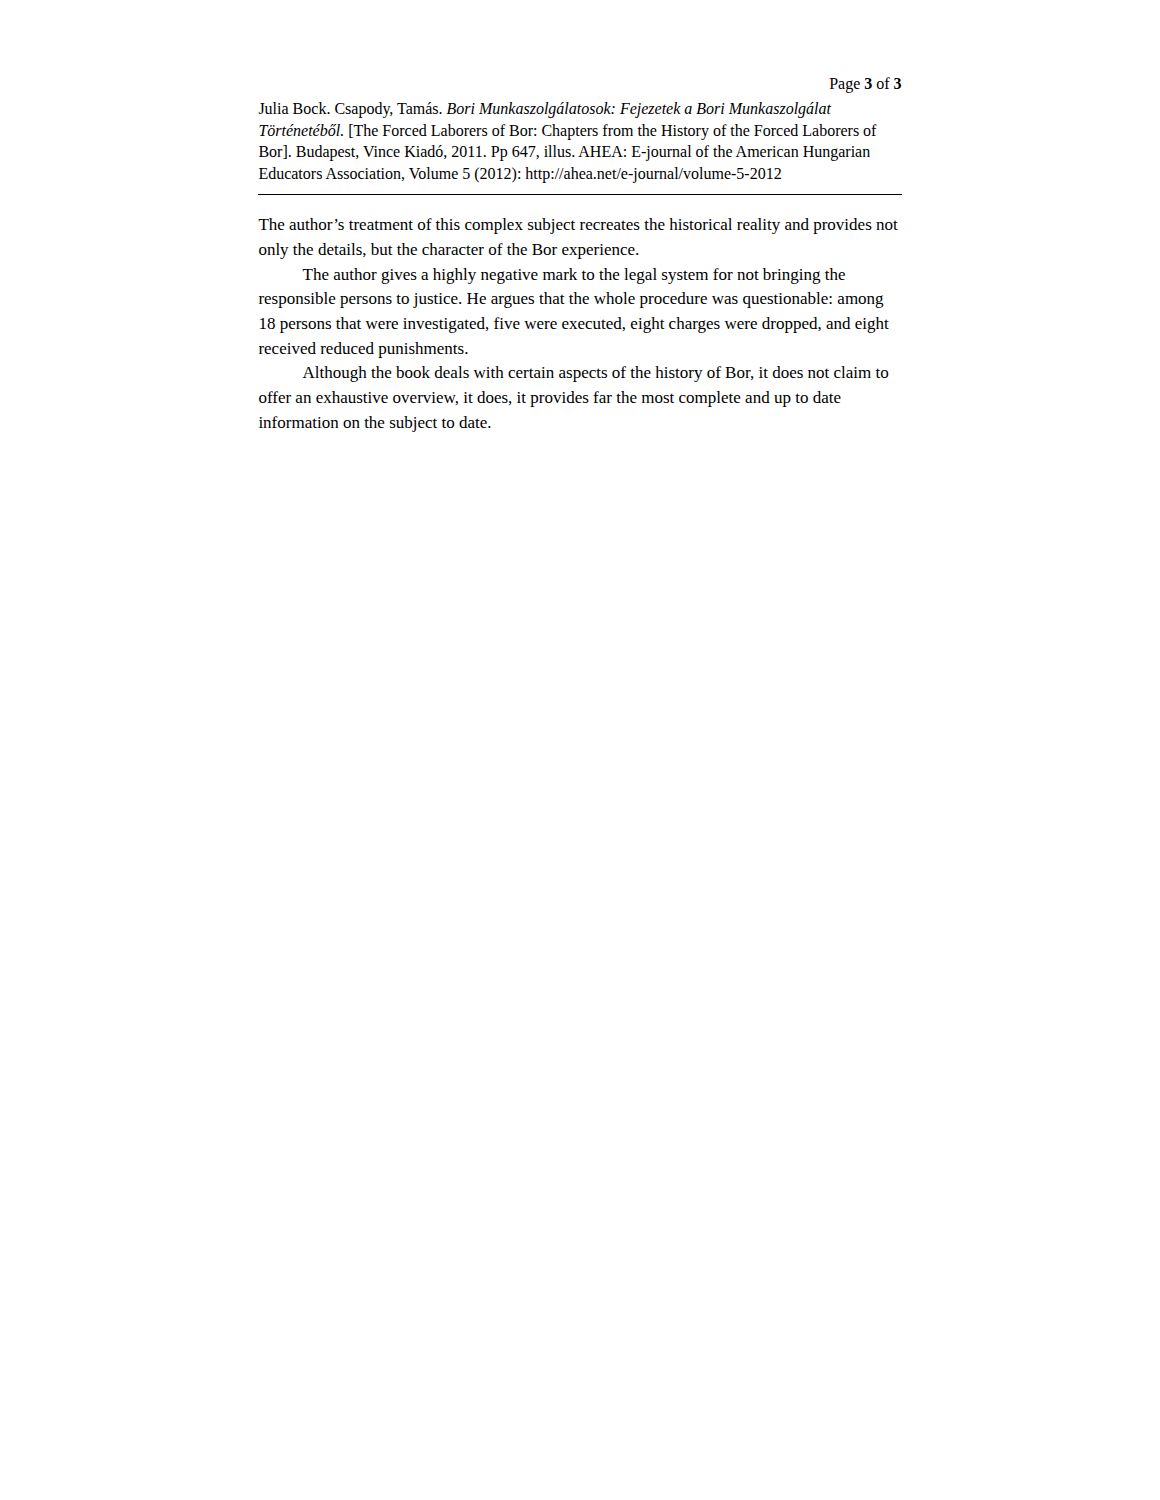Page 3 of 3
Julia Bock. Csapody, Tamás. Bori Munkaszolgálatosok: Fejezetek a Bori Munkaszolgálat Történetéből. [The Forced Laborers of Bor: Chapters from the History of the Forced Laborers of Bor]. Budapest, Vince Kiadó, 2011. Pp 647, illus. AHEA: E-journal of the American Hungarian Educators Association, Volume 5 (2012): http://ahea.net/e-journal/volume-5-2012
The author’s treatment of this complex subject recreates the historical reality and provides not only the details, but the character of the Bor experience.
The author gives a highly negative mark to the legal system for not bringing the responsible persons to justice. He argues that the whole procedure was questionable: among 18 persons that were investigated, five were executed, eight charges were dropped, and eight received reduced punishments.
Although the book deals with certain aspects of the history of Bor, it does not claim to offer an exhaustive overview, it does, it provides far the most complete and up to date information on the subject to date.